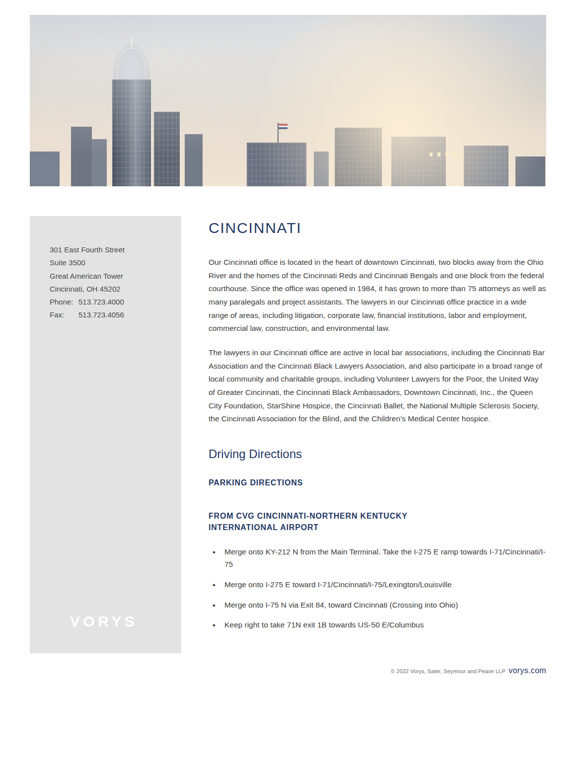301 East Fourth Street
Suite 3500
Great American Tower
Cincinnati, OH 45202
Phone: 513.723.4000
Fax: 513.723.4056
VORYS
CINCINNATI
Our Cincinnati office is located in the heart of downtown Cincinnati, two blocks away from the Ohio River and the homes of the Cincinnati Reds and Cincinnati Bengals and one block from the federal courthouse. Since the office was opened in 1984, it has grown to more than 75 attorneys as well as many paralegals and project assistants. The lawyers in our Cincinnati office practice in a wide range of areas, including litigation, corporate law, financial institutions, labor and employment, commercial law, construction, and environmental law.
The lawyers in our Cincinnati office are active in local bar associations, including the Cincinnati Bar Association and the Cincinnati Black Lawyers Association, and also participate in a broad range of local community and charitable groups, including Volunteer Lawyers for the Poor, the United Way of Greater Cincinnati, the Cincinnati Black Ambassadors, Downtown Cincinnati, Inc., the Queen City Foundation, StarShine Hospice, the Cincinnati Ballet, the National Multiple Sclerosis Society, the Cincinnati Association for the Blind, and the Children’s Medical Center hospice.
Driving Directions
PARKING DIRECTIONS
FROM CVG CINCINNATI-NORTHERN KENTUCKY
INTERNATIONAL AIRPORT
Merge onto KY-212 N from the Main Terminal. Take the I-275 E ramp towards I-71/Cincinnati/I-75
Merge onto I-275 E toward I-71/Cincinnati/I-75/Lexington/Louisville
Merge onto I-75 N via Exit 84, toward Cincinnati (Crossing into Ohio)
Keep right to take 71N exit 1B towards US-50 E/Columbus
© 2022 Vorys, Sater, Seymour and Pease LLP vorys.com